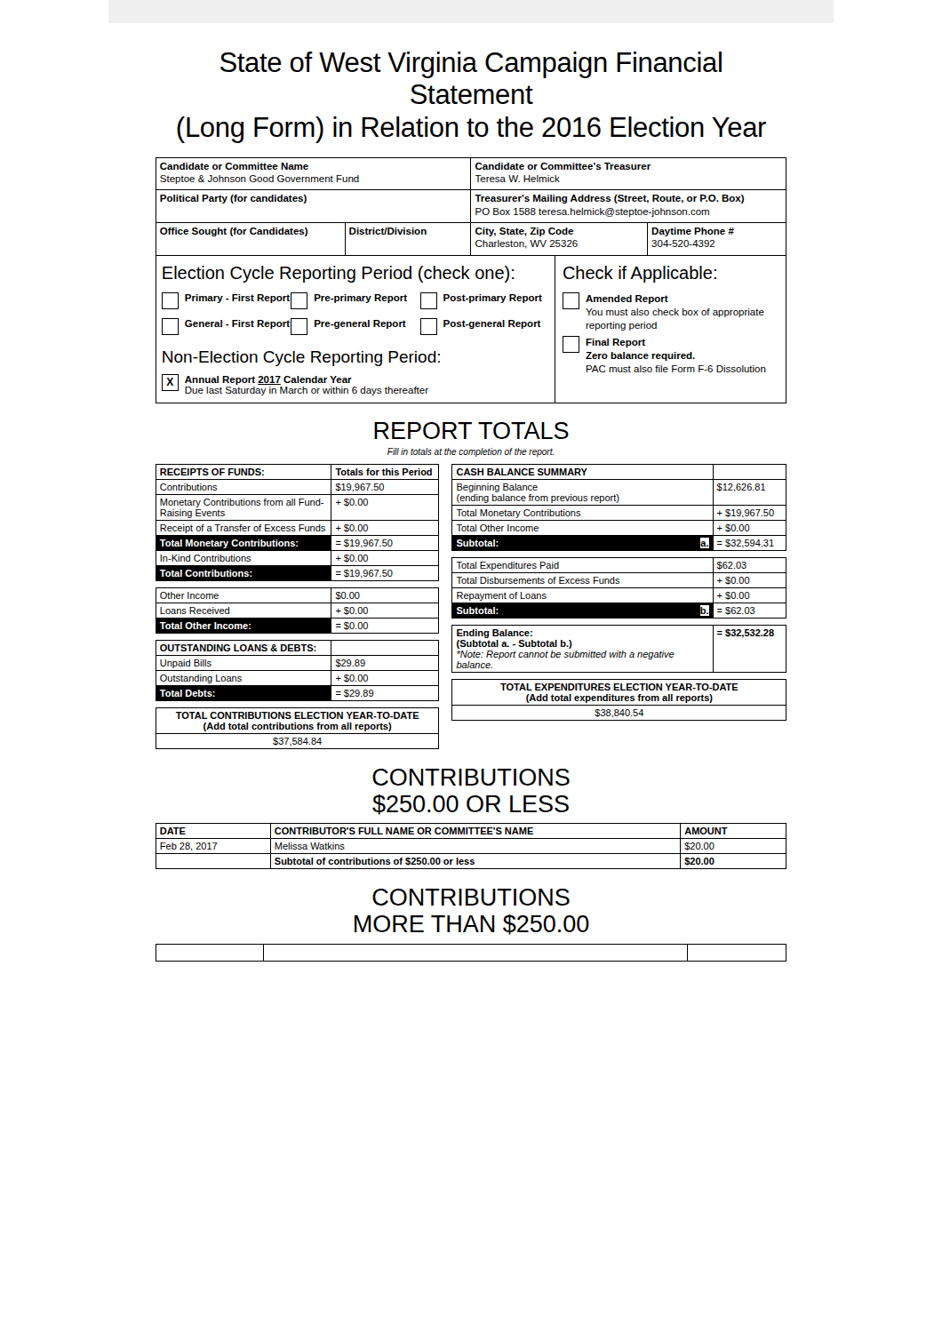State of West Virginia Campaign Financial Statement
(Long Form) in Relation to the 2016 Election Year
| Candidate or Committee Name Steptoe & Johnson Good Government Fund | Candidate or Committee's Treasurer Teresa W. Helmick |
| Political Party (for candidates) | Treasurer's Mailing Address (Street, Route, or P.O. Box) PO Box 1588 teresa.helmick@steptoe-johnson.com |
| Office Sought (for Candidates) | District/Division | City, State, Zip Code Charleston, WV 25326 | Daytime Phone # 304-520-4392 |
Election Cycle Reporting Period (check one):
Primary - First Report
Pre-primary Report
Post-primary Report
General - First Report
Pre-general Report
Post-general Report
Non-Election Cycle Reporting Period:
X Annual Report 2017 Calendar Year
Due last Saturday in March or within 6 days thereafter
Check if Applicable:
Amended Report
You must also check box of appropriate reporting period
Final Report
Zero balance required.
PAC must also file Form F-6 Dissolution
REPORT TOTALS
Fill in totals at the completion of the report.
| RECEIPTS OF FUNDS: | Totals for this Period |
| --- | --- |
| Contributions | $19,967.50 |
| Monetary Contributions from all Fund-Raising Events | + $0.00 |
| Receipt of a Transfer of Excess Funds | + $0.00 |
| Total Monetary Contributions: | = $19,967.50 |
| In-Kind Contributions | + $0.00 |
| Total Contributions: | = $19,967.50 |
| Other Income | $0.00 |
| Loans Received | + $0.00 |
| Total Other Income: | = $0.00 |
| OUTSTANDING LOANS & DEBTS: | |
| Unpaid Bills | $29.89 |
| Outstanding Loans | + $0.00 |
| Total Debts: | = $29.89 |
| TOTAL CONTRIBUTIONS ELECTION YEAR-TO-DATE (Add total contributions from all reports) |
| $37,584.84 |
| CASH BALANCE SUMMARY | |
| --- | --- |
| Beginning Balance (ending balance from previous report) | $12,626.81 |
| Total Monetary Contributions | + $19,967.50 |
| Total Other Income | + $0.00 |
| Subtotal: | a. | = $32,594.31 |
| Total Expenditures Paid | $62.03 |
| Total Disbursements of Excess Funds | + $0.00 |
| Repayment of Loans | + $0.00 |
| Subtotal: | b. | = $62.03 |
| Ending Balance: (Subtotal a. - Subtotal b.) *Note: Report cannot be submitted with a negative balance. | = $32,532.28 |
| TOTAL EXPENDITURES ELECTION YEAR-TO-DATE (Add total expenditures from all reports) |
| $38,840.54 |
CONTRIBUTIONS
$250.00 OR LESS
| DATE | CONTRIBUTOR'S FULL NAME OR COMMITTEE'S NAME | AMOUNT |
| --- | --- | --- |
| Feb 28, 2017 | Melissa Watkins | $20.00 |
| | Subtotal of contributions of $250.00 or less | $20.00 |
CONTRIBUTIONS
MORE THAN $250.00